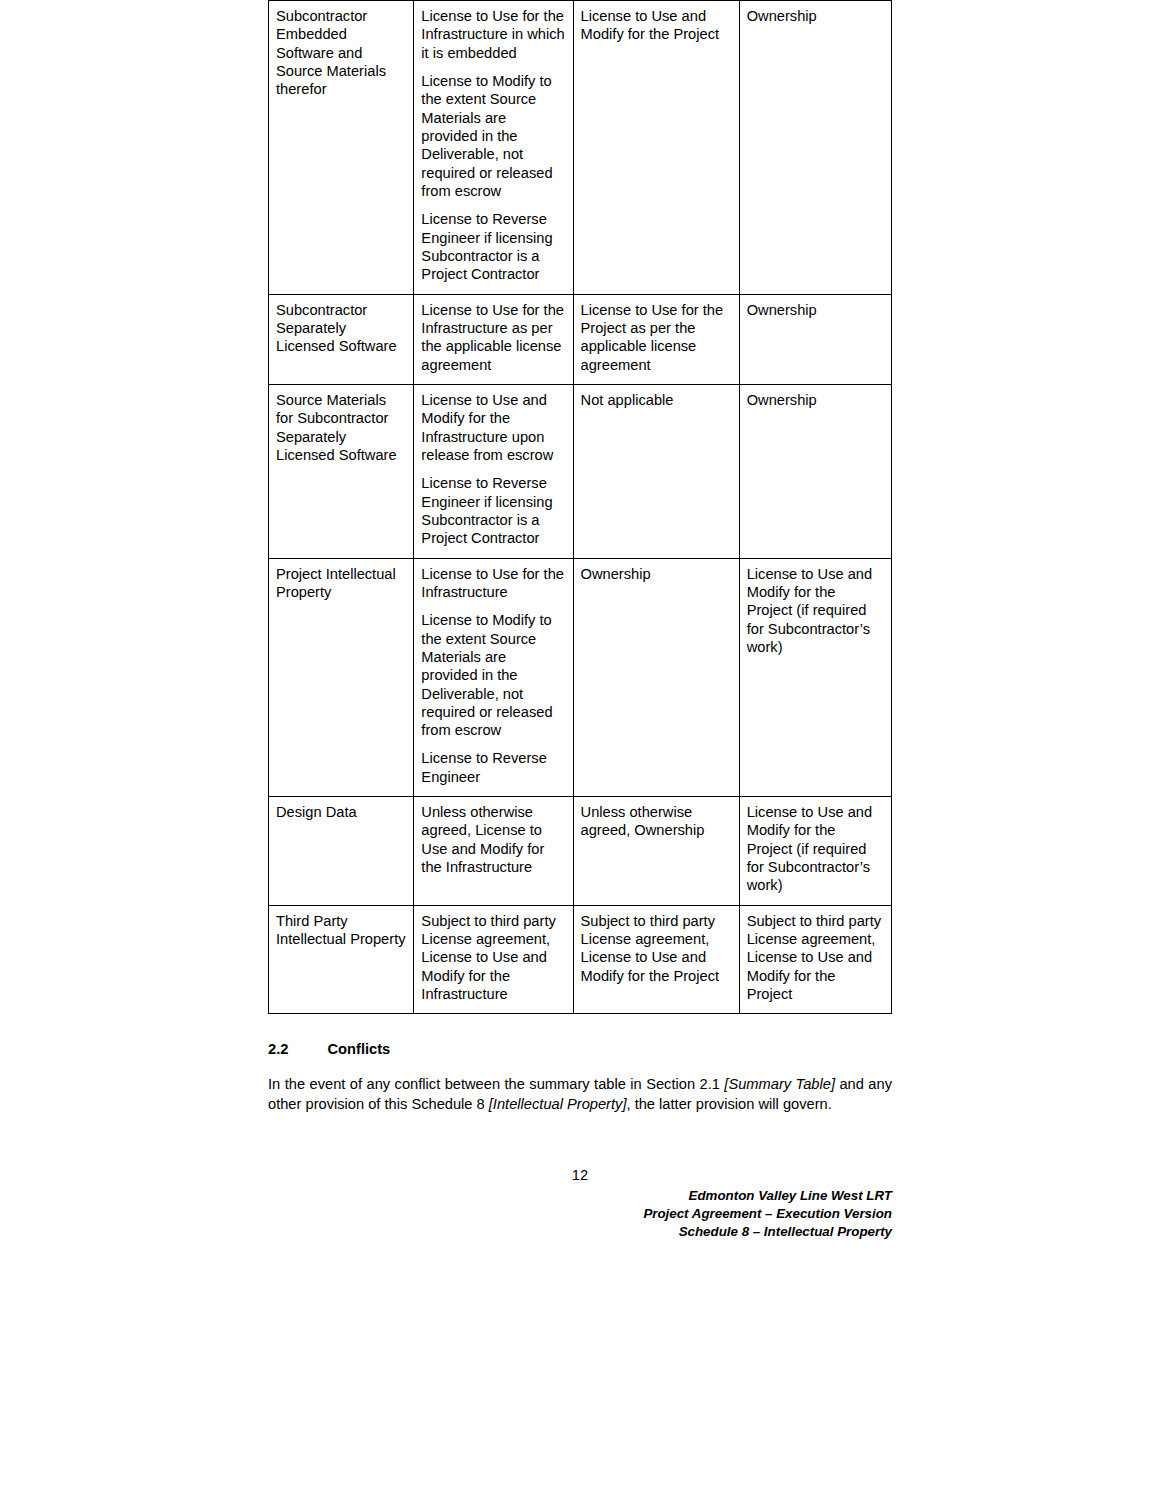| Subcontractor Embedded Software and Source Materials therefor | License to Use for the Infrastructure in which it is embedded License to Modify to the extent Source Materials are provided in the Deliverable, not required or released from escrow License to Reverse Engineer if licensing Subcontractor is a Project Contractor | License to Use and Modify for the Project | Ownership |
| Subcontractor Separately Licensed Software | License to Use for the Infrastructure as per the applicable license agreement | License to Use for the Project as per the applicable license agreement | Ownership |
| Source Materials for Subcontractor Separately Licensed Software | License to Use and Modify for the Infrastructure upon release from escrow License to Reverse Engineer if licensing Subcontractor is a Project Contractor | Not applicable | Ownership |
| Project Intellectual Property | License to Use for the Infrastructure License to Modify to the extent Source Materials are provided in the Deliverable, not required or released from escrow License to Reverse Engineer | Ownership | License to Use and Modify for the Project (if required for Subcontractor’s work) |
| Design Data | Unless otherwise agreed, License to Use and Modify for the Infrastructure | Unless otherwise agreed, Ownership | License to Use and Modify for the Project (if required for Subcontractor’s work) |
| Third Party Intellectual Property | Subject to third party License agreement, License to Use and Modify for the Infrastructure | Subject to third party License agreement, License to Use and Modify for the Project | Subject to third party License agreement, License to Use and Modify for the Project |
2.2 Conflicts
In the event of any conflict between the summary table in Section 2.1 [Summary Table] and any other provision of this Schedule 8 [Intellectual Property], the latter provision will govern.
12
Edmonton Valley Line West LRT
Project Agreement – Execution Version
Schedule 8 – Intellectual Property